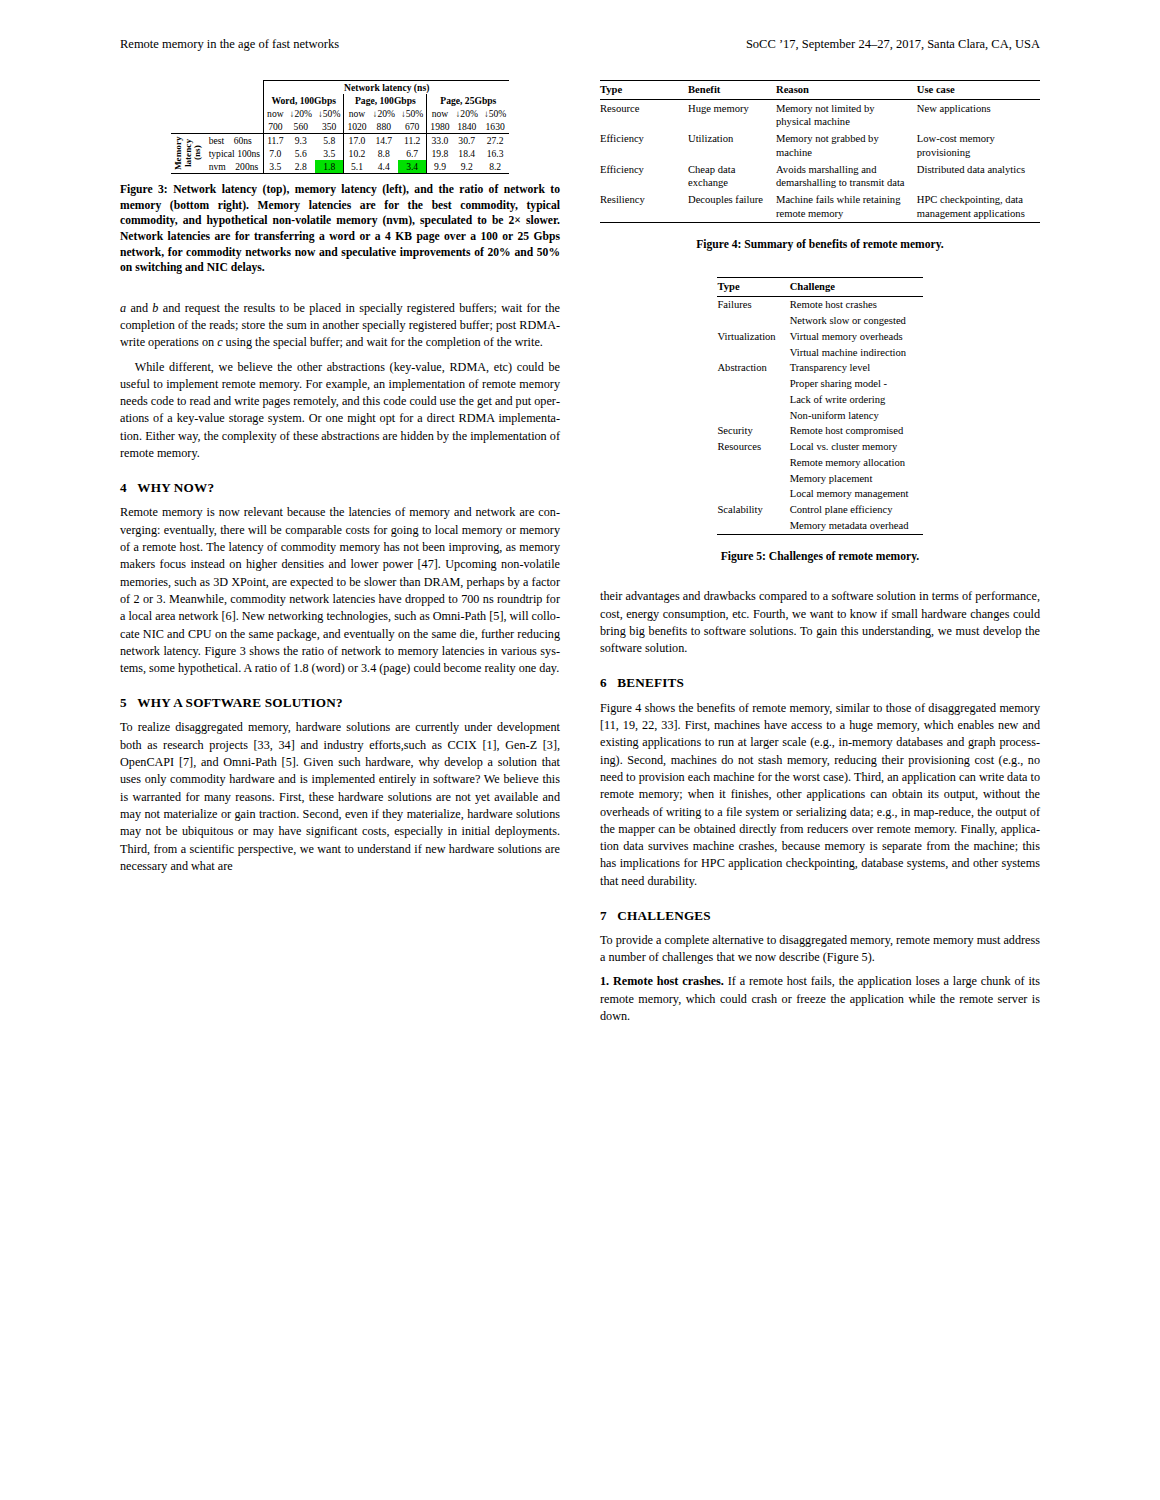Remote memory in the age of fast networks
SoCC ’17, September 24–27, 2017, Santa Clara, CA, USA
| | Network latency (ns) |
| | Word, 100Gbps | Page, 100Gbps | Page, 25Gbps |
| | now | ↓20% | ↓50% | now | ↓20% | ↓50% | now | ↓20% | ↓50% |
| | 700 | 560 | 350 | 1020 | 880 | 670 | 1980 | 1840 | 1630 |
| Memory latency (ns) | best 60ns | 11.7 | 9.3 | 5.8 | 17.0 | 14.7 | 11.2 | 33.0 | 30.7 | 27.2 |
| typical 100ns | 7.0 | 5.6 | 3.5 | 10.2 | 8.8 | 6.7 | 19.8 | 18.4 | 16.3 |
| nvm 200ns | 3.5 | 2.8 | 1.8 | 5.1 | 4.4 | 3.4 | 9.9 | 9.2 | 8.2 |
Figure 3: Network latency (top), memory latency (left), and the ratio of network to memory (bottom right). Memory latencies are for the best commodity, typical commodity, and hypothetical non-volatile memory (nvm), speculated to be 2× slower. Network latencies are for transferring a word or a 4 KB page over a 100 or 25 Gbps network, for commodity networks now and speculative improvements of 20% and 50% on switching and NIC delays.
a and b and request the results to be placed in specially registered buffers; wait for the completion of the reads; store the sum in another specially registered buffer; post RDMA-write operations on c using the special buffer; and wait for the completion of the write.
While different, we believe the other abstractions (key-value, RDMA, etc) could be useful to implement remote memory. For example, an implementation of remote memory needs code to read and write pages remotely, and this code could use the get and put operations of a key-value storage system. Or one might opt for a direct RDMA implementation. Either way, the complexity of these abstractions are hidden by the implementation of remote memory.
4 WHY NOW?
Remote memory is now relevant because the latencies of memory and network are converging: eventually, there will be comparable costs for going to local memory or memory of a remote host. The latency of commodity memory has not been improving, as memory makers focus instead on higher densities and lower power [47]. Upcoming non-volatile memories, such as 3D XPoint, are expected to be slower than DRAM, perhaps by a factor of 2 or 3. Meanwhile, commodity network latencies have dropped to 700 ns roundtrip for a local area network [6]. New networking technologies, such as Omni-Path [5], will collocate NIC and CPU on the same package, and eventually on the same die, further reducing network latency. Figure 3 shows the ratio of network to memory latencies in various systems, some hypothetical. A ratio of 1.8 (word) or 3.4 (page) could become reality one day.
5 WHY A SOFTWARE SOLUTION?
To realize disaggregated memory, hardware solutions are currently under development both as research projects [33, 34] and industry efforts,such as CCIX [1], Gen-Z [3], OpenCAPI [7], and Omni-Path [5]. Given such hardware, why develop a solution that uses only commodity hardware and is implemented entirely in software? We believe this is warranted for many reasons. First, these hardware solutions are not yet available and may not materialize or gain traction. Second, even if they materialize, hardware solutions may not be ubiquitous or may have significant costs, especially in initial deployments. Third, from a scientific perspective, we want to understand if new hardware solutions are necessary and what are
| Type | Benefit | Reason | Use case |
| --- | --- | --- | --- |
| Resource | Huge memory | Memory not limited by physical machine | New applications |
| Efficiency | Utilization | Memory not grabbed by machine | Low-cost memory provisioning |
| Efficiency | Cheap data exchange | Avoids marshalling and demarshalling to transmit data | Distributed data analytics |
| Resiliency | Decouples failure | Machine fails while retaining remote memory | HPC checkpointing, data management applications |
Figure 4: Summary of benefits of remote memory.
| Type | Challenge |
| --- | --- |
| Failures | Remote host crashes |
| | Network slow or congested |
| Virtualization | Virtual memory overheads |
| | Virtual machine indirection |
| Abstraction | Transparency level |
| | Proper sharing model - |
| | Lack of write ordering |
| | Non-uniform latency |
| Security | Remote host compromised |
| Resources | Local vs. cluster memory |
| | Remote memory allocation |
| | Memory placement |
| | Local memory management |
| Scalability | Control plane efficiency |
| | Memory metadata overhead |
Figure 5: Challenges of remote memory.
their advantages and drawbacks compared to a software solution in terms of performance, cost, energy consumption, etc. Fourth, we want to know if small hardware changes could bring big benefits to software solutions. To gain this understanding, we must develop the software solution.
6 BENEFITS
Figure 4 shows the benefits of remote memory, similar to those of disaggregated memory [11, 19, 22, 33]. First, machines have access to a huge memory, which enables new and existing applications to run at larger scale (e.g., in-memory databases and graph processing). Second, machines do not stash memory, reducing their provisioning cost (e.g., no need to provision each machine for the worst case). Third, an application can write data to remote memory; when it finishes, other applications can obtain its output, without the overheads of writing to a file system or serializing data; e.g., in map-reduce, the output of the mapper can be obtained directly from reducers over remote memory. Finally, application data survives machine crashes, because memory is separate from the machine; this has implications for HPC application checkpointing, database systems, and other systems that need durability.
7 CHALLENGES
To provide a complete alternative to disaggregated memory, remote memory must address a number of challenges that we now describe (Figure 5).
1. Remote host crashes. If a remote host fails, the application loses a large chunk of its remote memory, which could crash or freeze the application while the remote server is down.